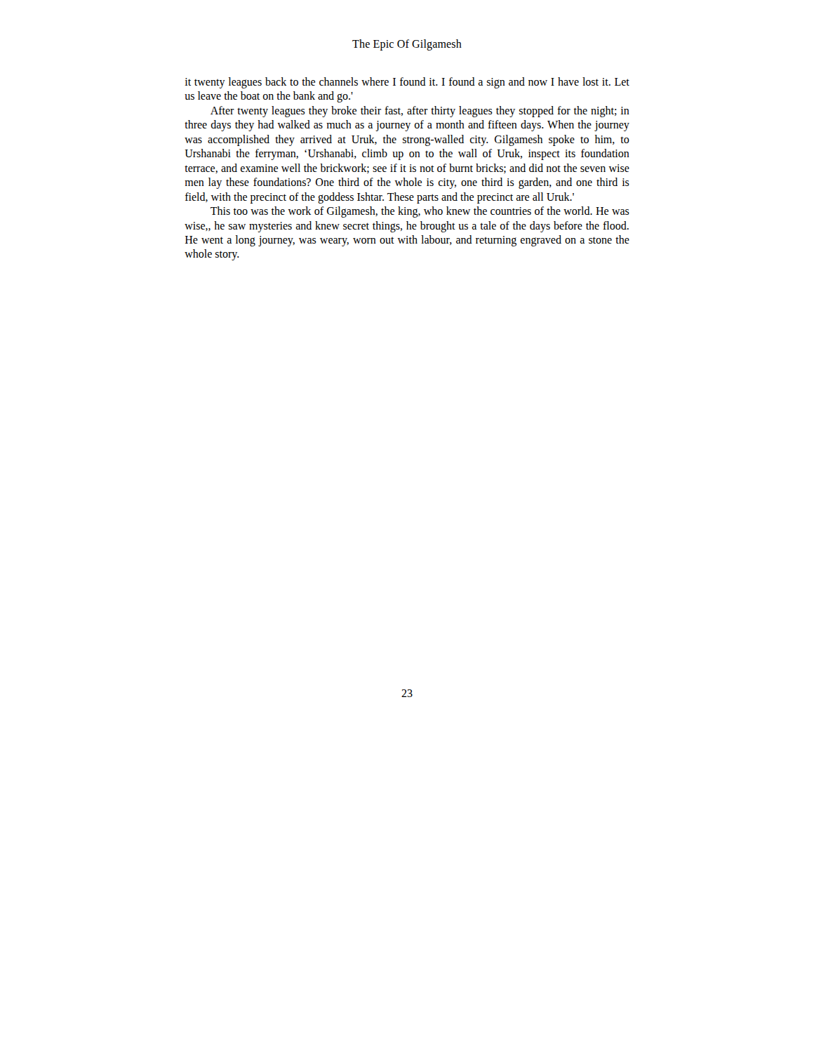The Epic Of Gilgamesh
it twenty leagues back to the channels where I found it. I found a sign and now I have lost it. Let us leave the boat on the bank and go.'
After twenty leagues they broke their fast, after thirty leagues they stopped for the night; in three days they had walked as much as a journey of a month and fifteen days. When the journey was accomplished they arrived at Uruk, the strong-walled city. Gilgamesh spoke to him, to Urshanabi the ferryman, ‘Urshanabi, climb up on to the wall of Uruk, inspect its foundation terrace, and examine well the brickwork; see if it is not of burnt bricks; and did not the seven wise men lay these foundations? One third of the whole is city, one third is garden, and one third is field, with the precinct of the goddess Ishtar. These parts and the precinct are all Uruk.'
This too was the work of Gilgamesh, the king, who knew the countries of the world. He was wise,, he saw mysteries and knew secret things, he brought us a tale of the days before the flood. He went a long journey, was weary, worn out with labour, and returning engraved on a stone the whole story.
23